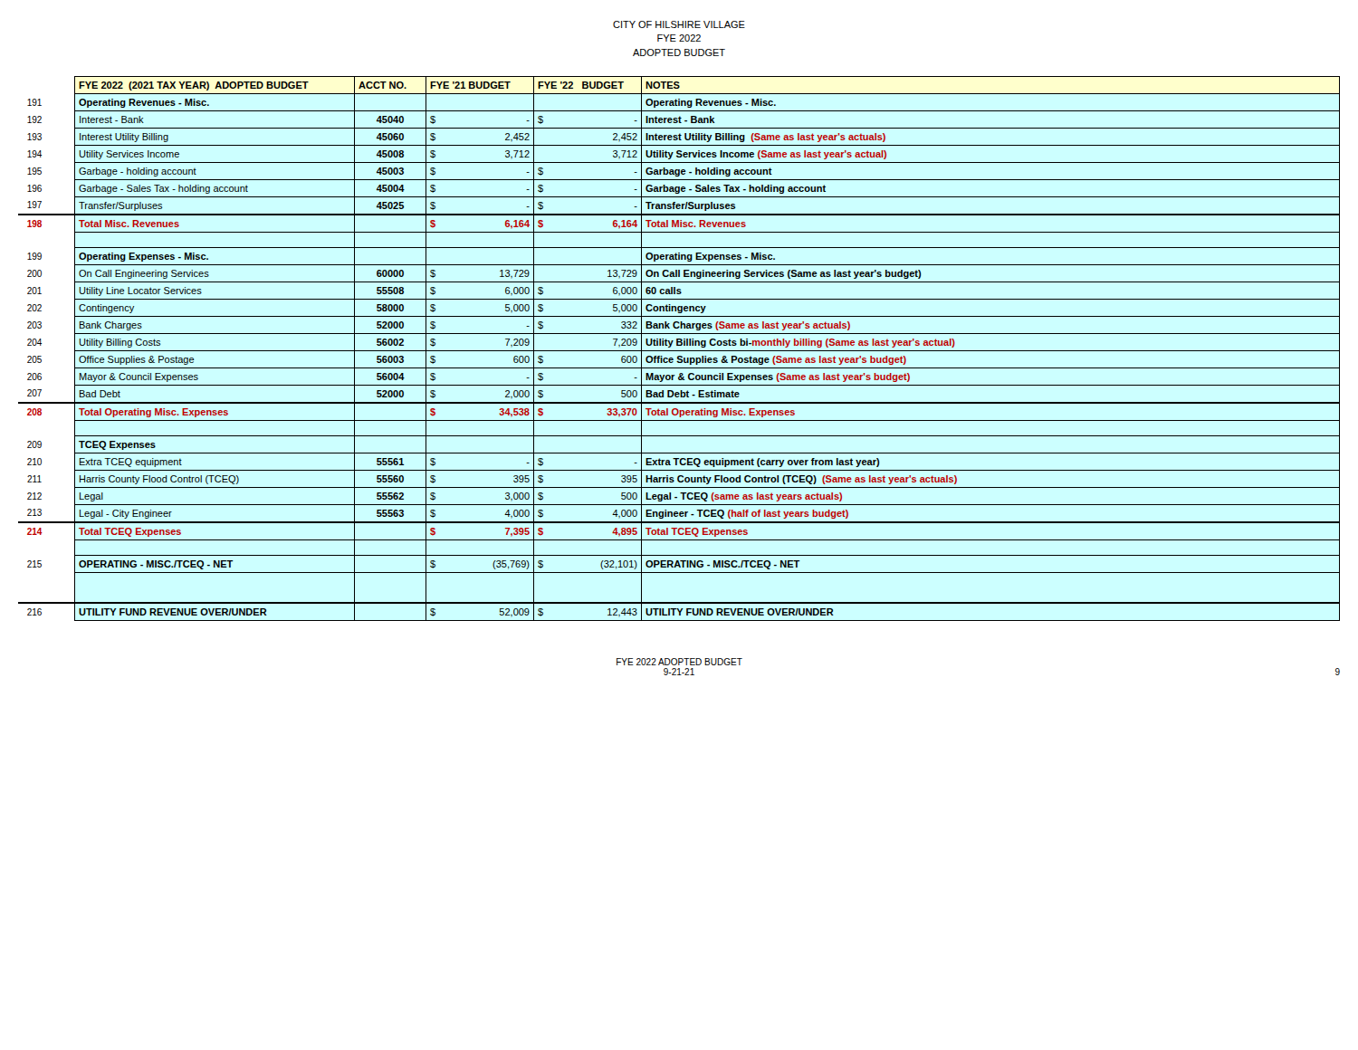CITY OF HILSHIRE VILLAGE
FYE 2022
ADOPTED BUDGET
| | | FYE 2022 (2021 TAX YEAR) ADOPTED BUDGET | ACCT NO. | FYE '21 BUDGET | FYE '22 BUDGET | NOTES |
| --- | --- | --- | --- | --- | --- | --- |
| 191 | | Operating Revenues - Misc. | | | | Operating Revenues - Misc. |
| 192 | | Interest - Bank | 45040 | $ - | $ - | Interest - Bank |
| 193 | | Interest Utility Billing | 45060 | $ 2,452 | 2,452 | Interest Utility Billing (Same as last year's actuals) |
| 194 | | Utility Services Income | 45008 | $ 3,712 | 3,712 | Utility Services Income (Same as last year's actual) |
| 195 | | Garbage - holding account | 45003 | $ - | $ - | Garbage - holding account |
| 196 | | Garbage - Sales Tax - holding account | 45004 | $ - | $ - | Garbage - Sales Tax - holding account |
| 197 | | Transfer/Surpluses | 45025 | $ - | $ - | Transfer/Surpluses |
| 198 | | Total Misc. Revenues | | $ 6,164 | $ 6,164 | Total Misc. Revenues |
| 199 | | Operating Expenses - Misc. | | | | Operating Expenses - Misc. |
| 200 | | On Call Engineering Services | 60000 | $ 13,729 | 13,729 | On Call Engineering Services (Same as last year's budget) |
| 201 | | Utility Line Locator Services | 55508 | $ 6,000 | $ 6,000 | 60 calls |
| 202 | | Contingency | 58000 | $ 5,000 | $ 5,000 | Contingency |
| 203 | | Bank Charges | 52000 | $ - | $ 332 | Bank Charges (Same as last year's actuals) |
| 204 | | Utility Billing Costs | 56002 | $ 7,209 | 7,209 | Utility Billing Costs bi- monthly billing (Same as last year's actual) |
| 205 | | Office Supplies & Postage | 56003 | $ 600 | $ 600 | Office Supplies & Postage (Same as last year's budget) |
| 206 | | Mayor & Council Expenses | 56004 | $ - | $ - | Mayor & Council Expenses (Same as last year's budget) |
| 207 | | Bad Debt | 52000 | $ 2,000 | $ 500 | Bad Debt - Estimate |
| 208 | | Total Operating Misc. Expenses | | $ 34,538 | $ 33,370 | Total Operating Misc. Expenses |
| 209 | | TCEQ Expenses | | | | |
| 210 | | Extra TCEQ equipment | 55561 | $ - | $ - | Extra TCEQ equipment (carry over from last year) |
| 211 | | Harris County Flood Control (TCEQ) | 55560 | $ 395 | $ 395 | Harris County Flood Control (TCEQ) (Same as last year's actuals) |
| 212 | | Legal | 55562 | $ 3,000 | $ 500 | Legal - TCEQ (same as last years actuals) |
| 213 | | Legal - City Engineer | 55563 | $ 4,000 | $ 4,000 | Engineer - TCEQ (half of last years budget) |
| 214 | | Total TCEQ Expenses | | $ 7,395 | $ 4,895 | Total TCEQ Expenses |
| 215 | | OPERATING - MISC./TCEQ - NET | | $ (35,769) | $ (32,101) | OPERATING - MISC./TCEQ - NET |
| 216 | | UTILITY FUND REVENUE OVER/UNDER | | $ 52,009 | $ 12,443 | UTILITY FUND REVENUE OVER/UNDER |
FYE 2022 ADOPTED BUDGET
9-21-21 9